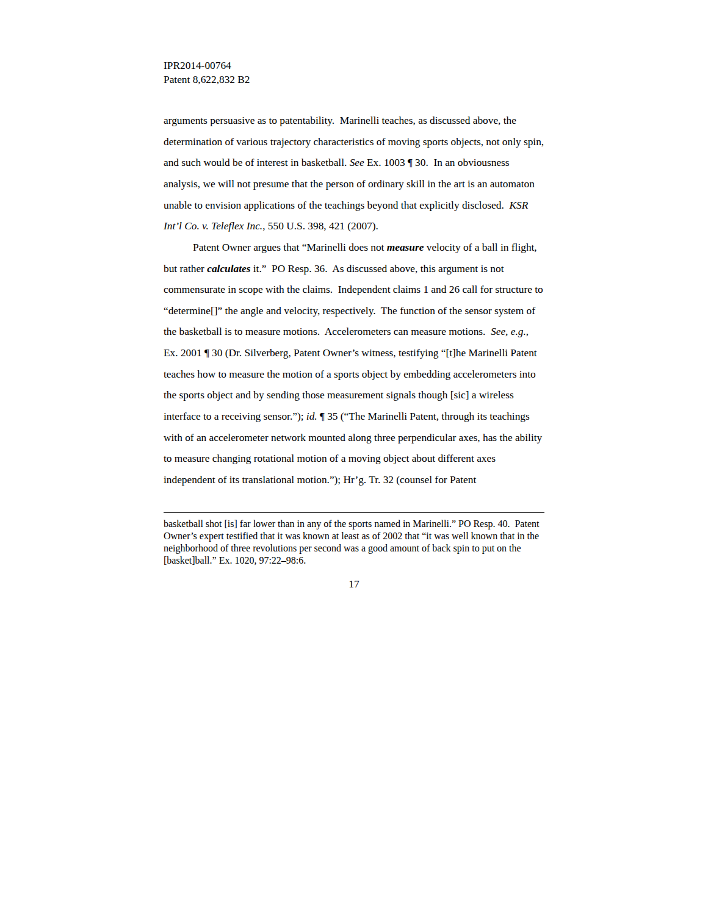IPR2014-00764
Patent 8,622,832 B2
arguments persuasive as to patentability. Marinelli teaches, as discussed above, the determination of various trajectory characteristics of moving sports objects, not only spin, and such would be of interest in basketball. See Ex. 1003 ¶ 30. In an obviousness analysis, we will not presume that the person of ordinary skill in the art is an automaton unable to envision applications of the teachings beyond that explicitly disclosed. KSR Int’l Co. v. Teleflex Inc., 550 U.S. 398, 421 (2007).
Patent Owner argues that “Marinelli does not measure velocity of a ball in flight, but rather calculates it.” PO Resp. 36. As discussed above, this argument is not commensurate in scope with the claims. Independent claims 1 and 26 call for structure to “determine[]” the angle and velocity, respectively. The function of the sensor system of the basketball is to measure motions. Accelerometers can measure motions. See, e.g., Ex. 2001 ¶ 30 (Dr. Silverberg, Patent Owner’s witness, testifying “[t]he Marinelli Patent teaches how to measure the motion of a sports object by embedding accelerometers into the sports object and by sending those measurement signals though [sic] a wireless interface to a receiving sensor.”); id. ¶ 35 (“The Marinelli Patent, through its teachings with of an accelerometer network mounted along three perpendicular axes, has the ability to measure changing rotational motion of a moving object about different axes independent of its translational motion.”); Hr’g. Tr. 32 (counsel for Patent
basketball shot [is] far lower than in any of the sports named in Marinelli.” PO Resp. 40. Patent Owner’s expert testified that it was known at least as of 2002 that “it was well known that in the neighborhood of three revolutions per second was a good amount of back spin to put on the [basket]ball.” Ex. 1020, 97:22–98:6.
17